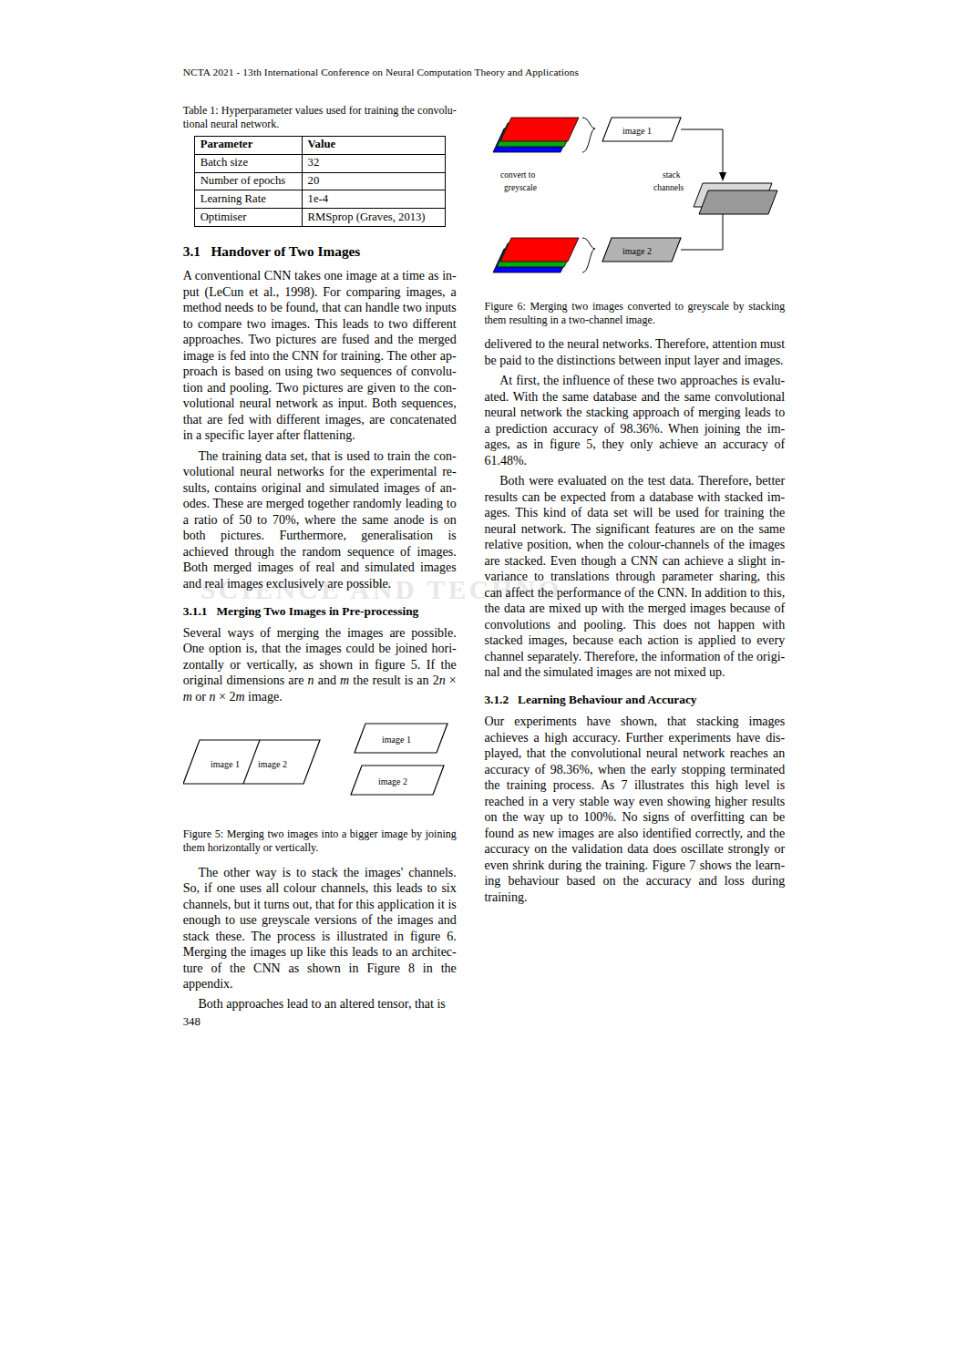NCTA 2021 - 13th International Conference on Neural Computation Theory and Applications
SCIENCE AND TECHNO
Table 1: Hyperparameter values used for training the convolutional neural network.
| Parameter | Value |
| --- | --- |
| Batch size | 32 |
| Number of epochs | 20 |
| Learning Rate | 1e-4 |
| Optimiser | RMSprop (Graves, 2013) |
3.1 Handover of Two Images
A conventional CNN takes one image at a time as input (LeCun et al., 1998). For comparing images, a method needs to be found, that can handle two inputs to compare two images. This leads to two different approaches. Two pictures are fused and the merged image is fed into the CNN for training. The other approach is based on using two sequences of convolution and pooling. Two pictures are given to the convolutional neural network as input. Both sequences, that are fed with different images, are concatenated in a specific layer after flattening.
The training data set, that is used to train the convolutional neural networks for the experimental results, contains original and simulated images of anodes. These are merged together randomly leading to a ratio of 50 to 70%, where the same anode is on both pictures. Furthermore, generalisation is achieved through the random sequence of images. Both merged images of real and simulated images and real images exclusively are possible.
3.1.1 Merging Two Images in Pre-processing
Several ways of merging the images are possible. One option is, that the images could be joined horizontally or vertically, as shown in figure 5. If the original dimensions are n and m the result is an 2n × m or n × 2m image.
image 1 image 2 image 1 image 2
Figure 5: Merging two images into a bigger image by joining them horizontally or vertically.
The other way is to stack the images' channels. So, if one uses all colour channels, this leads to six channels, but it turns out, that for this application it is enough to use greyscale versions of the images and stack these. The process is illustrated in figure 6. Merging the images up like this leads to an architecture of the CNN as shown in Figure 8 in the appendix.
Both approaches lead to an altered tensor, that is
image 1 image 2 convert to greyscale stack channels
Figure 6: Merging two images converted to greyscale by stacking them resulting in a two-channel image.
delivered to the neural networks. Therefore, attention must be paid to the distinctions between input layer and images.
At first, the influence of these two approaches is evaluated. With the same database and the same convolutional neural network the stacking approach of merging leads to a prediction accuracy of 98.36%. When joining the images, as in figure 5, they only achieve an accuracy of 61.48%.
Both were evaluated on the test data. Therefore, better results can be expected from a database with stacked images. This kind of data set will be used for training the neural network. The significant features are on the same relative position, when the colour-channels of the images are stacked. Even though a CNN can achieve a slight invariance to translations through parameter sharing, this can affect the performance of the CNN. In addition to this, the data are mixed up with the merged images because of convolutions and pooling. This does not happen with stacked images, because each action is applied to every channel separately. Therefore, the information of the original and the simulated images are not mixed up.
3.1.2 Learning Behaviour and Accuracy
Our experiments have shown, that stacking images achieves a high accuracy. Further experiments have displayed, that the convolutional neural network reaches an accuracy of 98.36%, when the early stopping terminated the training process. As 7 illustrates this high level is reached in a very stable way even showing higher results on the way up to 100%. No signs of overfitting can be found as new images are also identified correctly, and the accuracy on the validation data does oscillate strongly or even shrink during the training. Figure 7 shows the learning behaviour based on the accuracy and loss during training.
348